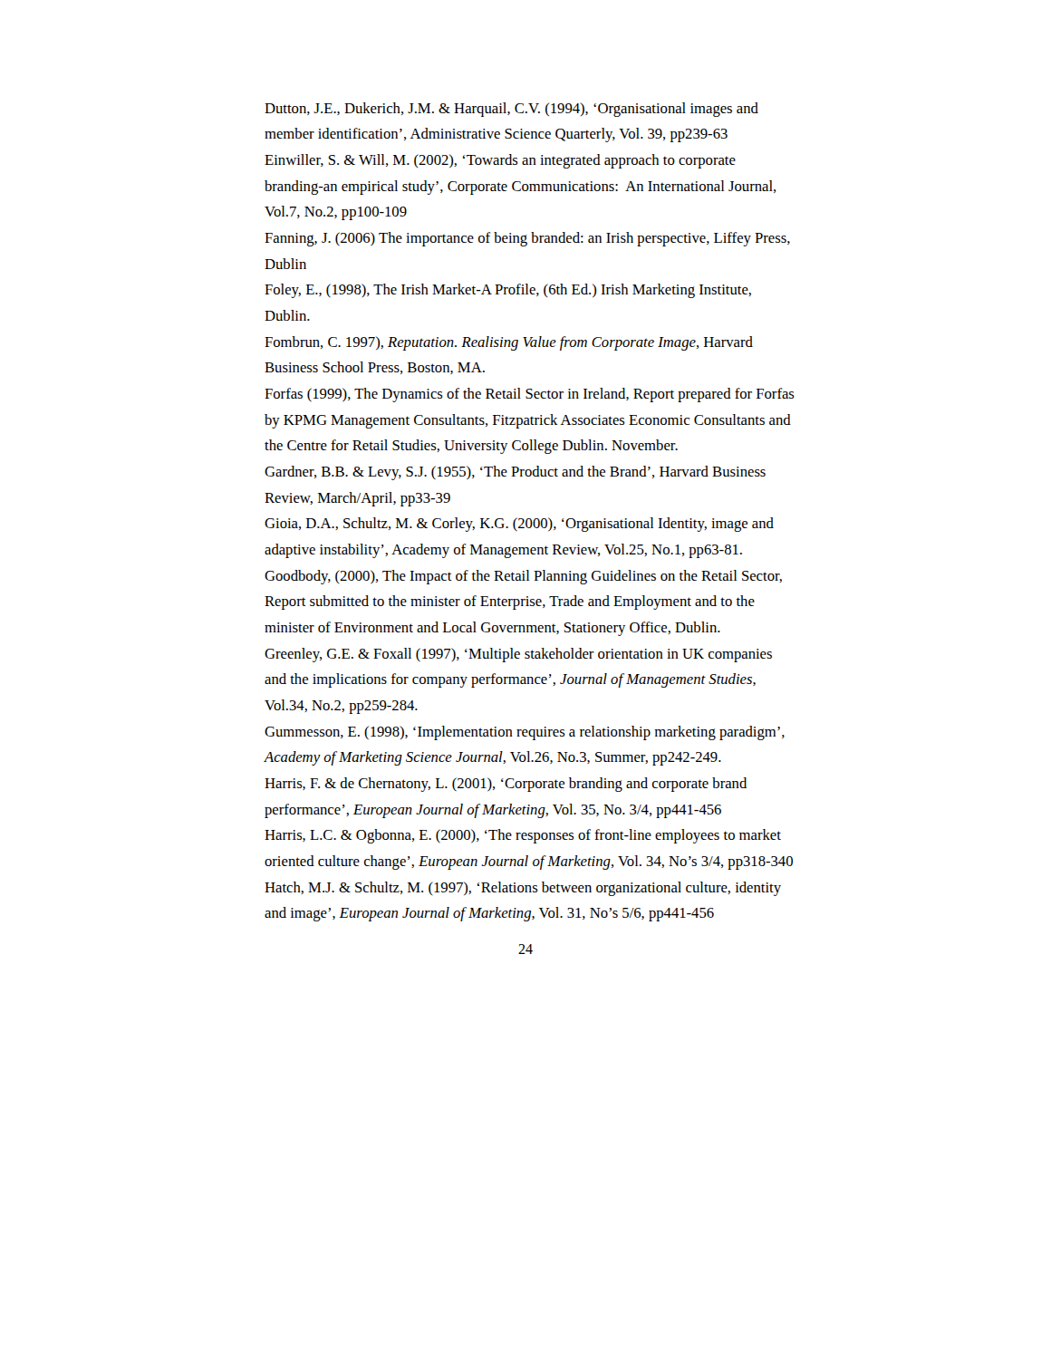Dutton, J.E., Dukerich, J.M. & Harquail, C.V. (1994), ‘Organisational images and member identification’, Administrative Science Quarterly, Vol. 39, pp239-63
Einwiller, S. & Will, M. (2002), ‘Towards an integrated approach to corporate branding-an empirical study’, Corporate Communications: An International Journal, Vol.7, No.2, pp100-109
Fanning, J. (2006) The importance of being branded: an Irish perspective, Liffey Press, Dublin
Foley, E., (1998), The Irish Market-A Profile, (6th Ed.) Irish Marketing Institute, Dublin.
Fombrun, C. 1997), Reputation. Realising Value from Corporate Image, Harvard Business School Press, Boston, MA.
Forfas (1999), The Dynamics of the Retail Sector in Ireland, Report prepared for Forfas by KPMG Management Consultants, Fitzpatrick Associates Economic Consultants and the Centre for Retail Studies, University College Dublin. November.
Gardner, B.B. & Levy, S.J. (1955), ‘The Product and the Brand’, Harvard Business Review, March/April, pp33-39
Gioia, D.A., Schultz, M. & Corley, K.G. (2000), ‘Organisational Identity, image and adaptive instability’, Academy of Management Review, Vol.25, No.1, pp63-81.
Goodbody, (2000), The Impact of the Retail Planning Guidelines on the Retail Sector, Report submitted to the minister of Enterprise, Trade and Employment and to the minister of Environment and Local Government, Stationery Office, Dublin.
Greenley, G.E. & Foxall (1997), ‘Multiple stakeholder orientation in UK companies and the implications for company performance’, Journal of Management Studies, Vol.34, No.2, pp259-284.
Gummesson, E. (1998), ‘Implementation requires a relationship marketing paradigm’, Academy of Marketing Science Journal, Vol.26, No.3, Summer, pp242-249.
Harris, F. & de Chernatony, L. (2001), ‘Corporate branding and corporate brand performance’, European Journal of Marketing, Vol. 35, No. 3/4, pp441-456
Harris, L.C. & Ogbonna, E. (2000), ‘The responses of front-line employees to market oriented culture change’, European Journal of Marketing, Vol. 34, No’s 3/4, pp318-340
Hatch, M.J. & Schultz, M. (1997), ‘Relations between organizational culture, identity and image’, European Journal of Marketing, Vol. 31, No’s 5/6, pp441-456
24